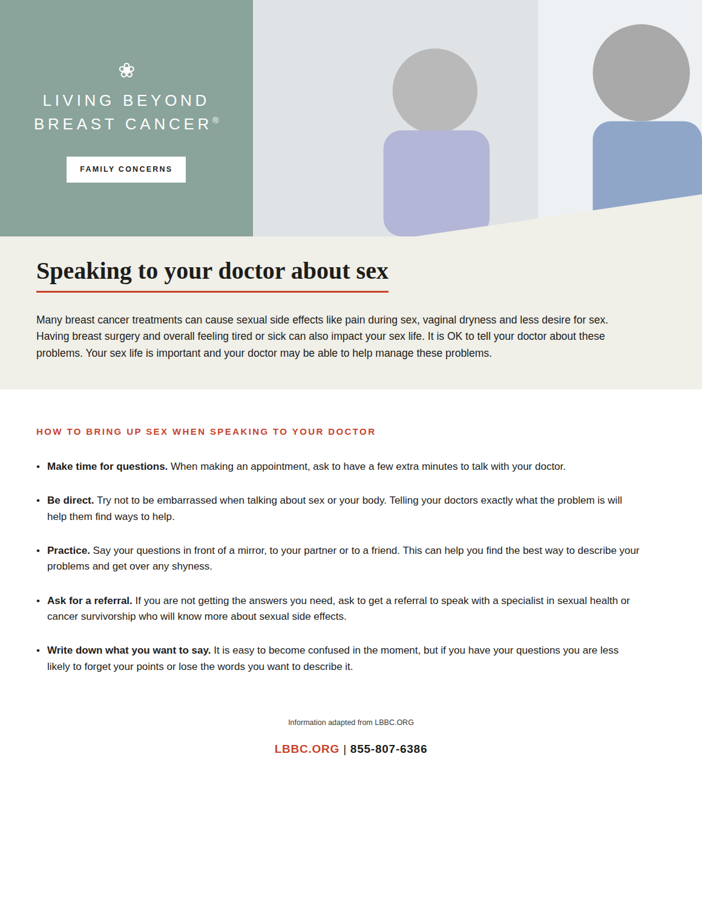❀
Living Beyond
Breast Cancer®
Family Concerns
Speaking to your doctor about sex
Many breast cancer treatments can cause sexual side effects like pain during sex, vaginal dryness and less desire for sex. Having breast surgery and overall feeling tired or sick can also impact your sex life. It is OK to tell your doctor about these problems. Your sex life is important and your doctor may be able to help manage these problems.
How to bring up sex when speaking to your doctor
Make time for questions. When making an appointment, ask to have a few extra minutes to talk with your doctor.
Be direct. Try not to be embarrassed when talking about sex or your body. Telling your doctors exactly what the problem is will help them find ways to help.
Practice. Say your questions in front of a mirror, to your partner or to a friend. This can help you find the best way to describe your problems and get over any shyness.
Ask for a referral. If you are not getting the answers you need, ask to get a referral to speak with a specialist in sexual health or cancer survivorship who will know more about sexual side effects.
Write down what you want to say. It is easy to become confused in the moment, but if you have your questions you are less likely to forget your points or lose the words you want to describe it.
Information adapted from LBBC.ORG
LBBC.ORG|855-807-6386